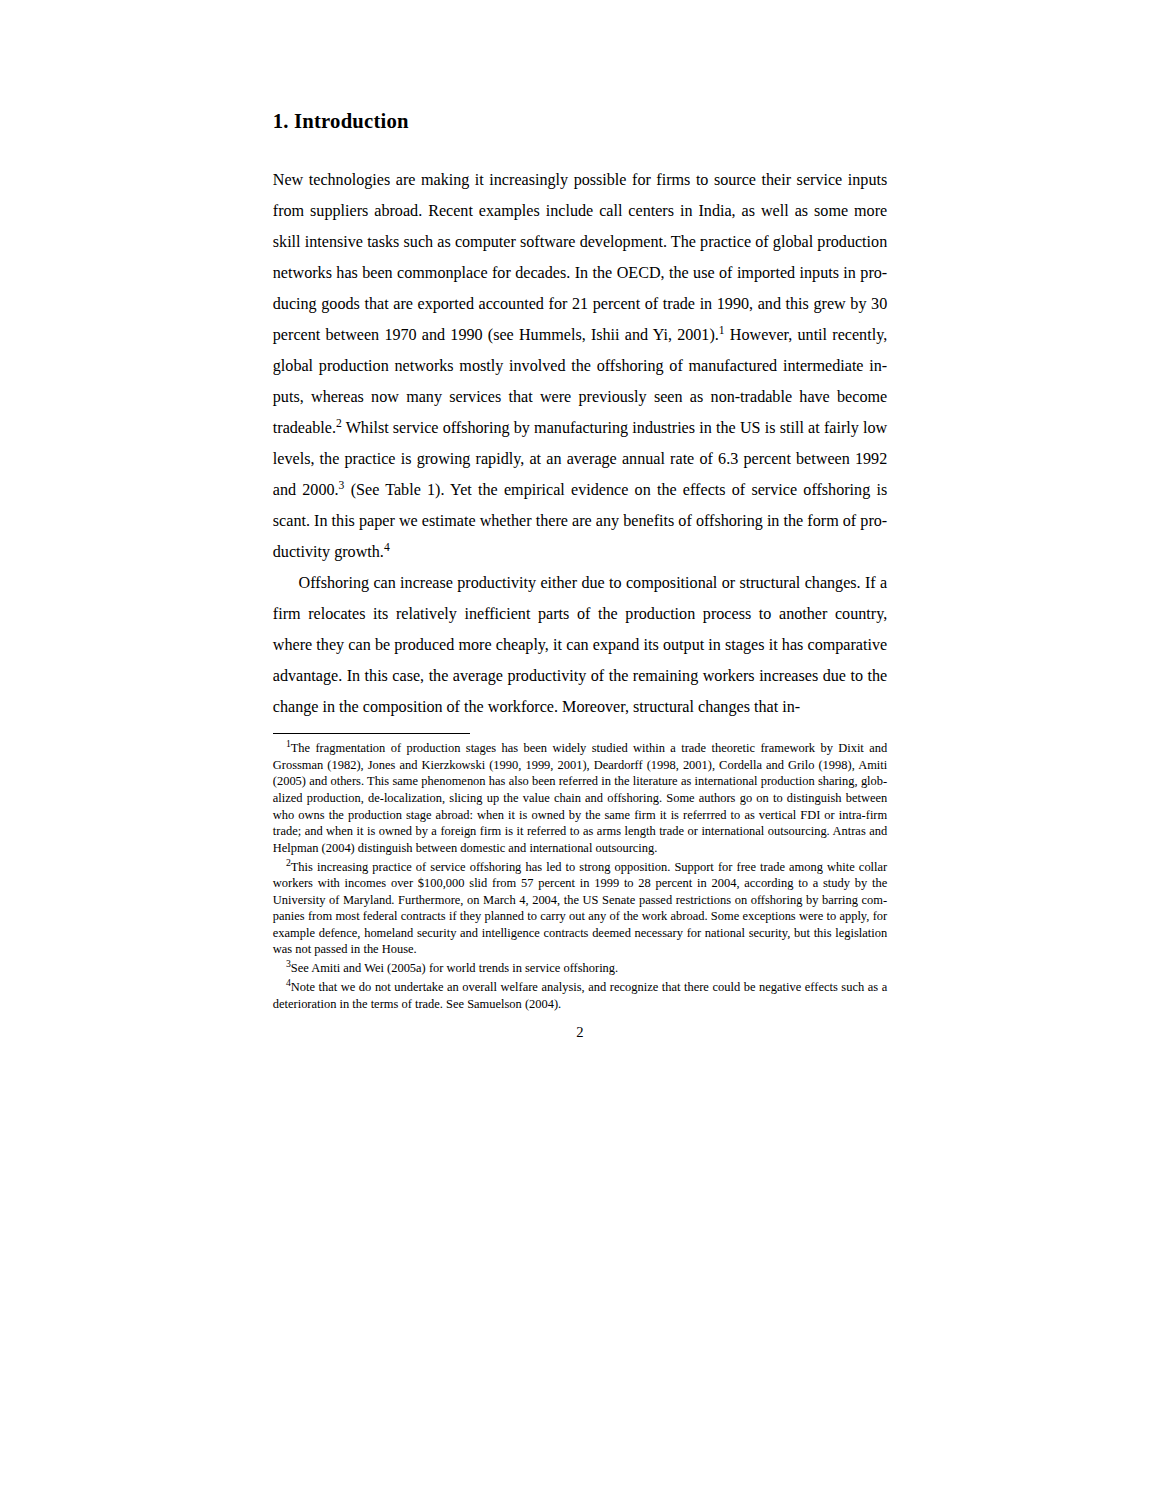1. Introduction
New technologies are making it increasingly possible for firms to source their service inputs from suppliers abroad. Recent examples include call centers in India, as well as some more skill intensive tasks such as computer software development. The practice of global production networks has been commonplace for decades. In the OECD, the use of imported inputs in producing goods that are exported accounted for 21 percent of trade in 1990, and this grew by 30 percent between 1970 and 1990 (see Hummels, Ishii and Yi, 2001).1 However, until recently, global production networks mostly involved the offshoring of manufactured intermediate inputs, whereas now many services that were previously seen as non-tradable have become tradeable.2 Whilst service offshoring by manufacturing industries in the US is still at fairly low levels, the practice is growing rapidly, at an average annual rate of 6.3 percent between 1992 and 2000.3 (See Table 1). Yet the empirical evidence on the effects of service offshoring is scant. In this paper we estimate whether there are any benefits of offshoring in the form of productivity growth.4
Offshoring can increase productivity either due to compositional or structural changes. If a firm relocates its relatively inefficient parts of the production process to another country, where they can be produced more cheaply, it can expand its output in stages it has comparative advantage. In this case, the average productivity of the remaining workers increases due to the change in the composition of the workforce. Moreover, structural changes that in-
1The fragmentation of production stages has been widely studied within a trade theoretic framework by Dixit and Grossman (1982), Jones and Kierzkowski (1990, 1999, 2001), Deardorff (1998, 2001), Cordella and Grilo (1998), Amiti (2005) and others. This same phenomenon has also been referred in the literature as international production sharing, globalized production, de-localization, slicing up the value chain and offshoring. Some authors go on to distinguish between who owns the production stage abroad: when it is owned by the same firm it is referrred to as vertical FDI or intra-firm trade; and when it is owned by a foreign firm is it referred to as arms length trade or international outsourcing. Antras and Helpman (2004) distinguish between domestic and international outsourcing.
2This increasing practice of service offshoring has led to strong opposition. Support for free trade among white collar workers with incomes over $100,000 slid from 57 percent in 1999 to 28 percent in 2004, according to a study by the University of Maryland. Furthermore, on March 4, 2004, the US Senate passed restrictions on offshoring by barring companies from most federal contracts if they planned to carry out any of the work abroad. Some exceptions were to apply, for example defence, homeland security and intelligence contracts deemed necessary for national security, but this legislation was not passed in the House.
3See Amiti and Wei (2005a) for world trends in service offshoring.
4Note that we do not undertake an overall welfare analysis, and recognize that there could be negative effects such as a deterioration in the terms of trade. See Samuelson (2004).
2